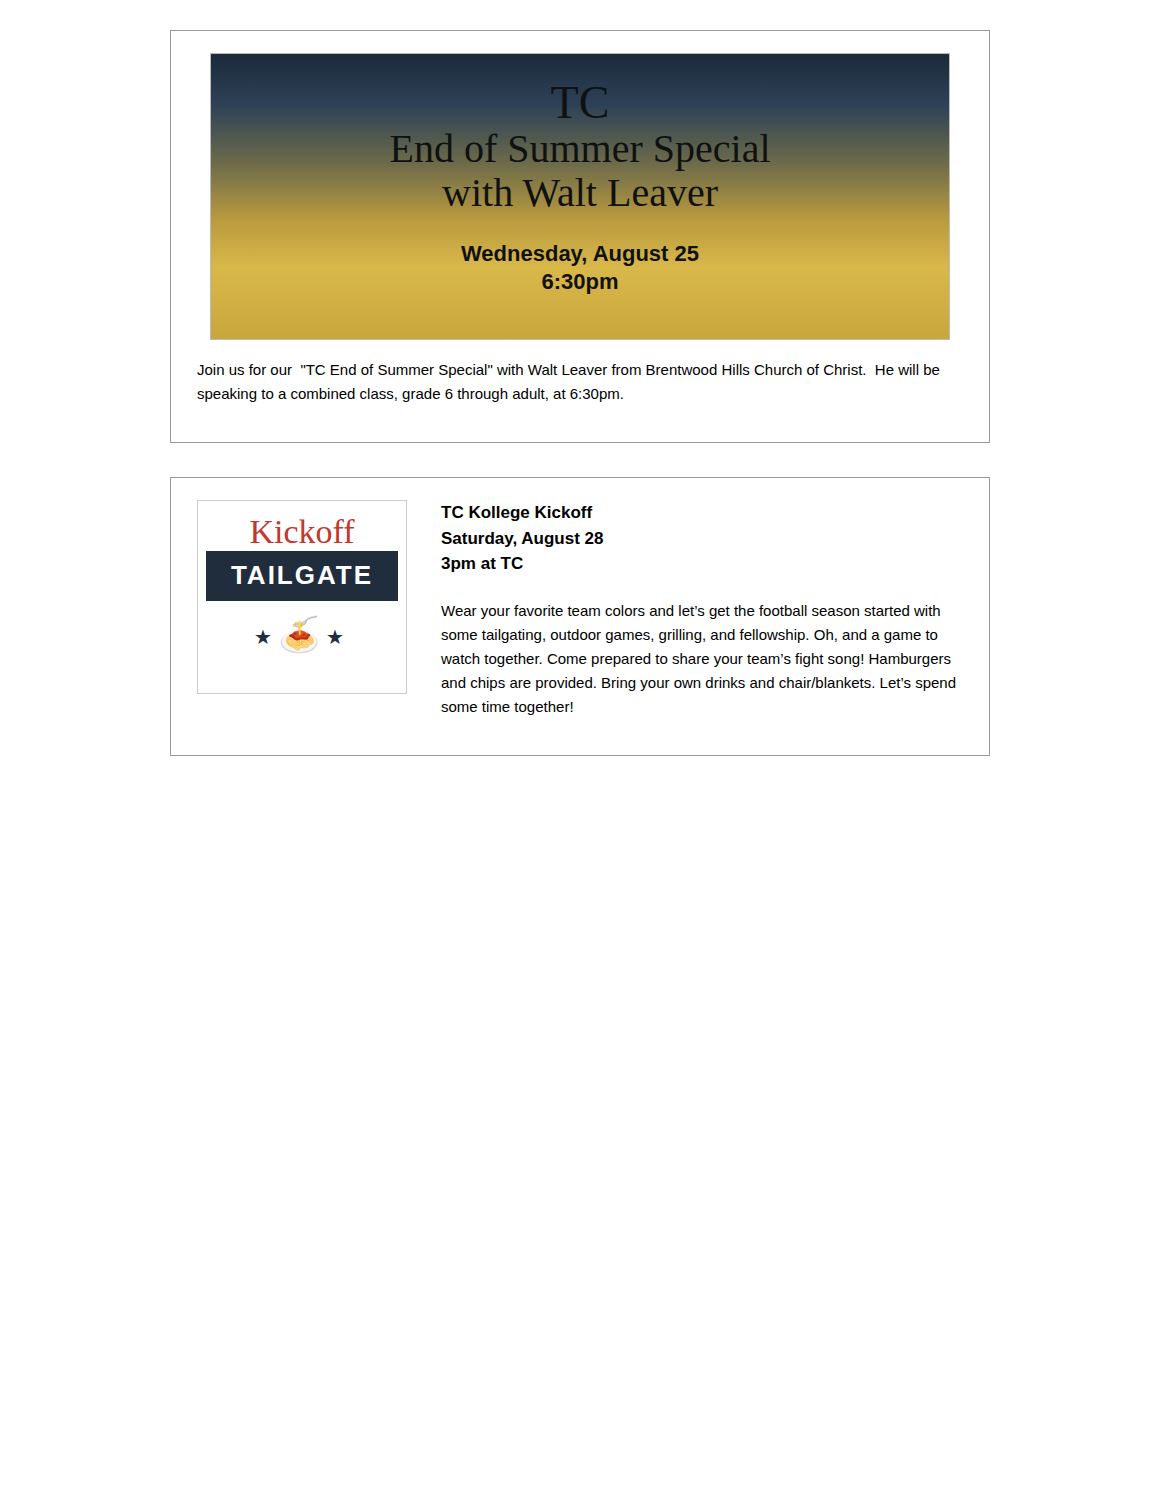TC
End of Summer Special
with Walt Leaver
Wednesday, August 25
6:30pm
Join us for our "TC End of Summer Special" with Walt Leaver from Brentwood Hills Church of Christ. He will be speaking to a combined class, grade 6 through adult, at 6:30pm.
Kickoff
TAILGATE
★🍝★
TC Kollege Kickoff
Saturday, August 28
3pm at TC
Wear your favorite team colors and let’s get the football season started with some tailgating, outdoor games, grilling, and fellowship. Oh, and a game to watch together. Come prepared to share your team’s fight song! Hamburgers and chips are provided. Bring your own drinks and chair/blankets. Let’s spend some time together!